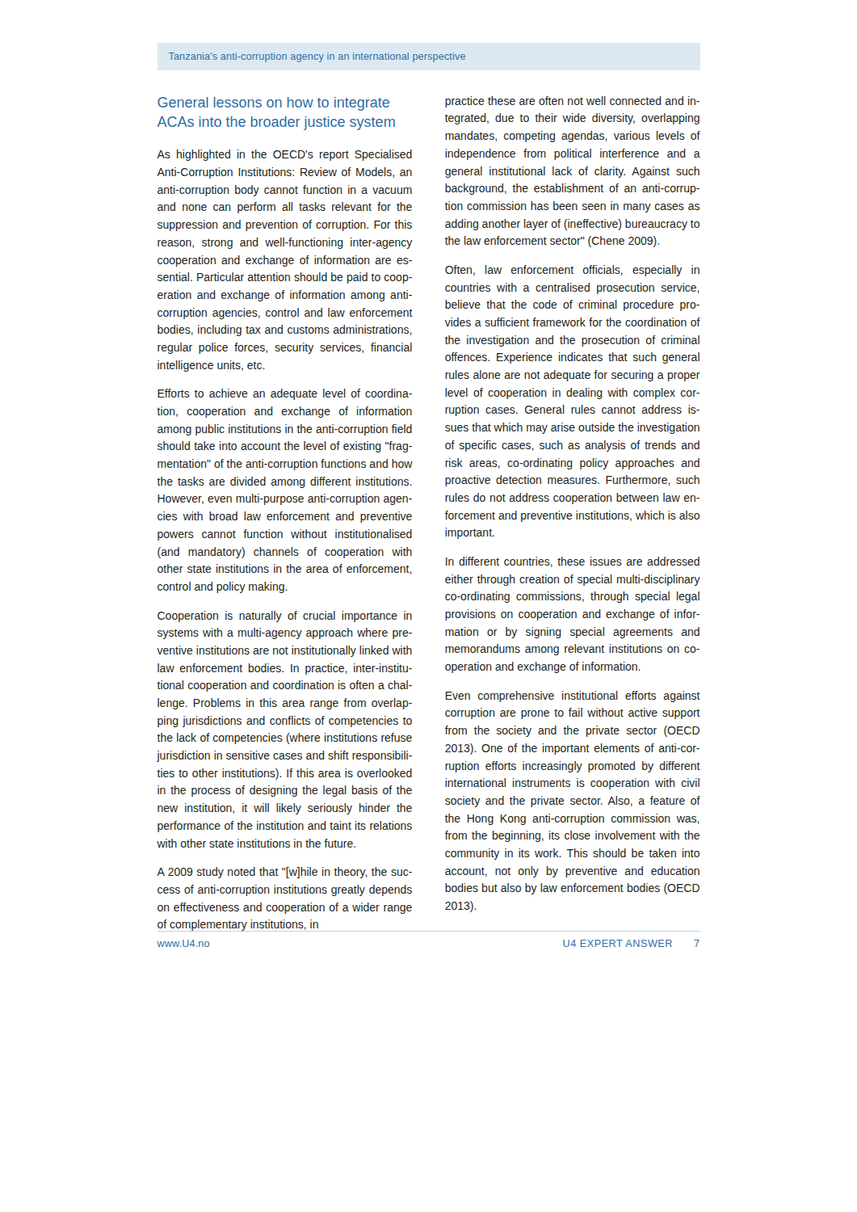Tanzania's anti-corruption agency in an international perspective
General lessons on how to integrate ACAs into the broader justice system
As highlighted in the OECD's report Specialised Anti-Corruption Institutions: Review of Models, an anti-corruption body cannot function in a vacuum and none can perform all tasks relevant for the suppression and prevention of corruption. For this reason, strong and well-functioning inter-agency cooperation and exchange of information are essential. Particular attention should be paid to cooperation and exchange of information among anti-corruption agencies, control and law enforcement bodies, including tax and customs administrations, regular police forces, security services, financial intelligence units, etc.
Efforts to achieve an adequate level of coordination, cooperation and exchange of information among public institutions in the anti-corruption field should take into account the level of existing "fragmentation" of the anti-corruption functions and how the tasks are divided among different institutions. However, even multi-purpose anti-corruption agencies with broad law enforcement and preventive powers cannot function without institutionalised (and mandatory) channels of cooperation with other state institutions in the area of enforcement, control and policy making.
Cooperation is naturally of crucial importance in systems with a multi-agency approach where preventive institutions are not institutionally linked with law enforcement bodies. In practice, inter-institutional cooperation and coordination is often a challenge. Problems in this area range from overlapping jurisdictions and conflicts of competencies to the lack of competencies (where institutions refuse jurisdiction in sensitive cases and shift responsibilities to other institutions). If this area is overlooked in the process of designing the legal basis of the new institution, it will likely seriously hinder the performance of the institution and taint its relations with other state institutions in the future.
A 2009 study noted that "[w]hile in theory, the success of anti-corruption institutions greatly depends on effectiveness and cooperation of a wider range of complementary institutions, in
practice these are often not well connected and integrated, due to their wide diversity, overlapping mandates, competing agendas, various levels of independence from political interference and a general institutional lack of clarity. Against such background, the establishment of an anti-corruption commission has been seen in many cases as adding another layer of (ineffective) bureaucracy to the law enforcement sector" (Chene 2009).
Often, law enforcement officials, especially in countries with a centralised prosecution service, believe that the code of criminal procedure provides a sufficient framework for the coordination of the investigation and the prosecution of criminal offences. Experience indicates that such general rules alone are not adequate for securing a proper level of cooperation in dealing with complex corruption cases. General rules cannot address issues that which may arise outside the investigation of specific cases, such as analysis of trends and risk areas, co-ordinating policy approaches and proactive detection measures. Furthermore, such rules do not address cooperation between law enforcement and preventive institutions, which is also important.
In different countries, these issues are addressed either through creation of special multi-disciplinary co-ordinating commissions, through special legal provisions on cooperation and exchange of information or by signing special agreements and memorandums among relevant institutions on cooperation and exchange of information.
Even comprehensive institutional efforts against corruption are prone to fail without active support from the society and the private sector (OECD 2013). One of the important elements of anti-corruption efforts increasingly promoted by different international instruments is cooperation with civil society and the private sector. Also, a feature of the Hong Kong anti-corruption commission was, from the beginning, its close involvement with the community in its work. This should be taken into account, not only by preventive and education bodies but also by law enforcement bodies (OECD 2013).
www.U4.no
U4 EXPERT ANSWER7